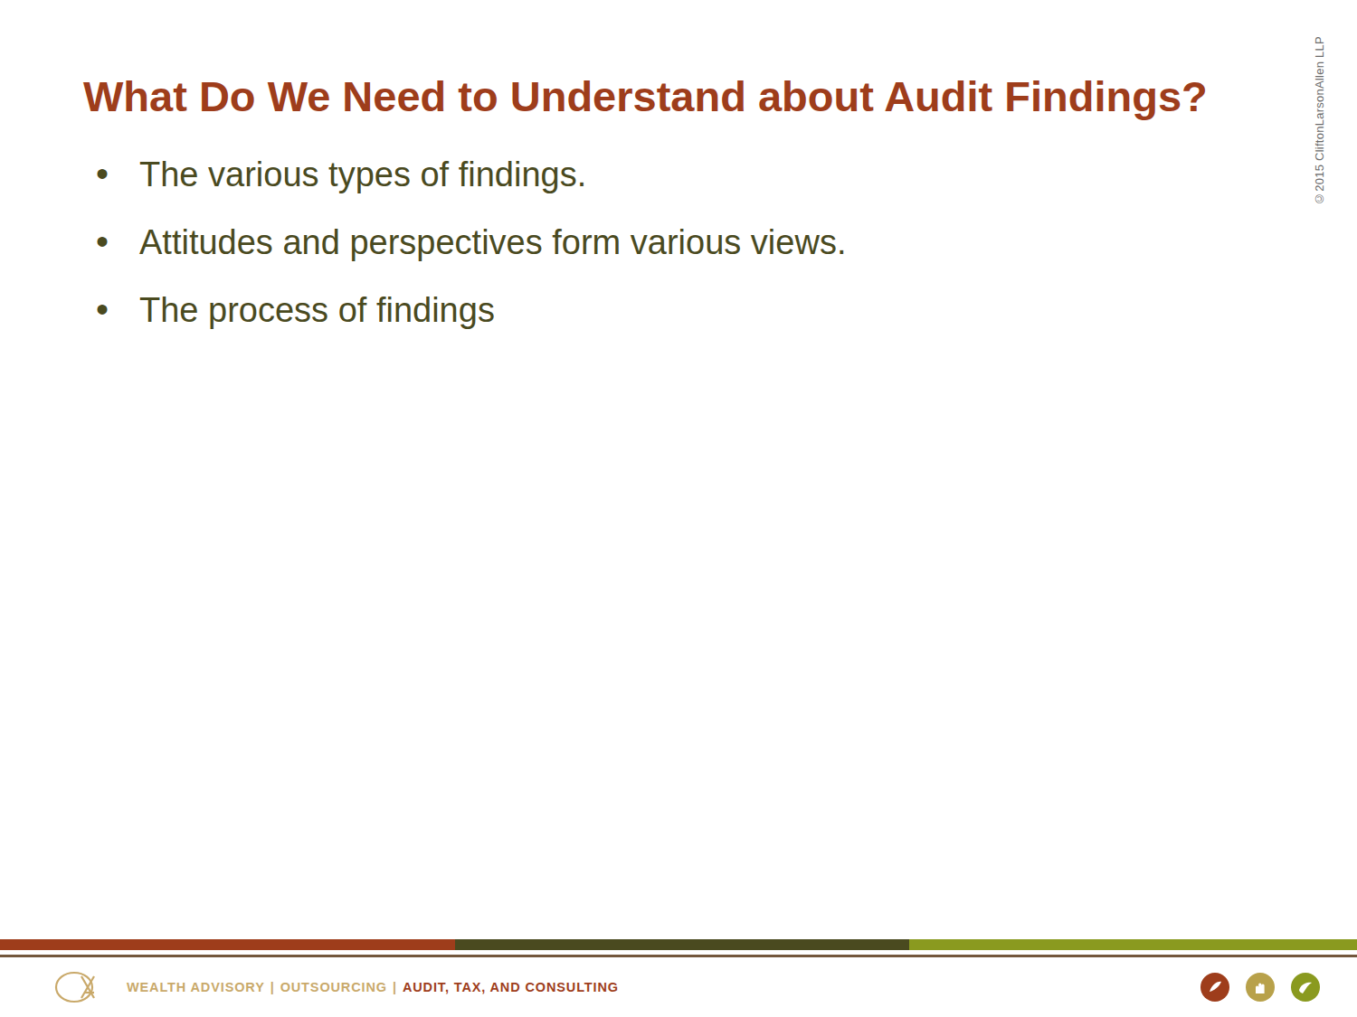©2015 CliftonLarsonAllen LLP
What Do We Need to Understand about Audit Findings?
The various types of findings.
Attitudes and perspectives form various views.
The process of findings
WEALTH ADVISORY|OUTSOURCING|AUDIT, TAX, AND CONSULTING